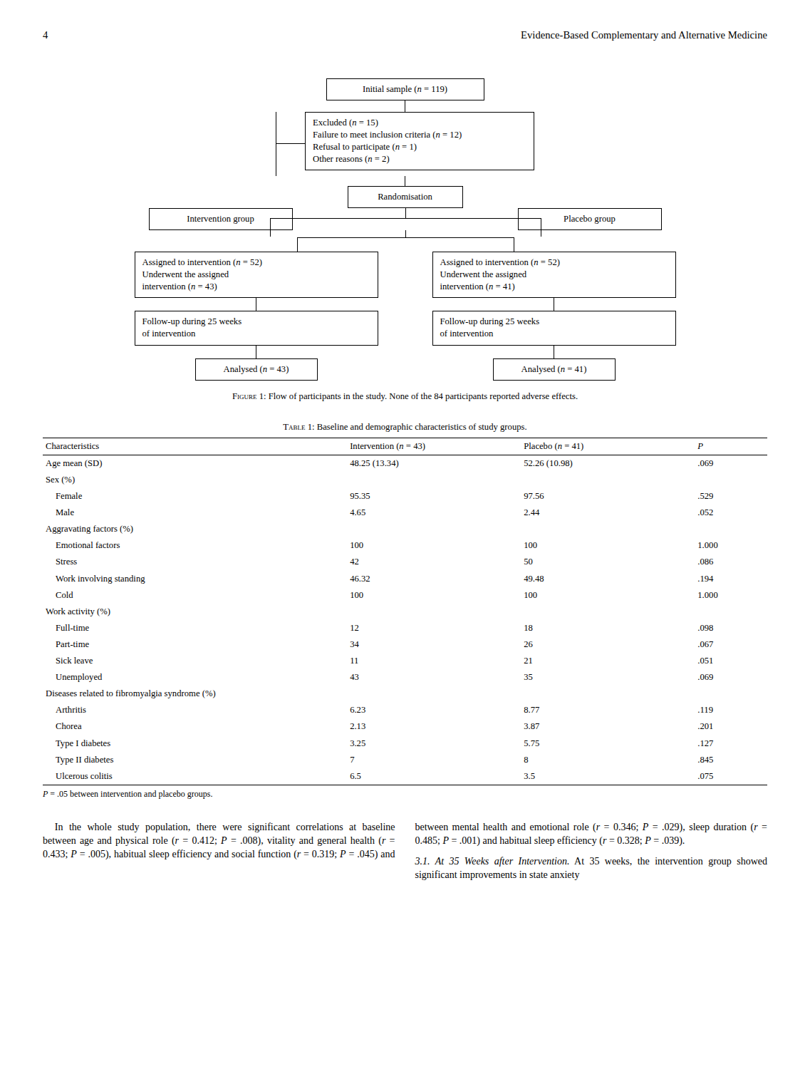4 Evidence-Based Complementary and Alternative Medicine
Initial sample (n = 119)
Excluded (n = 15)
Failure to meet inclusion criteria (n = 12)
Refusal to participate (n = 1)
Other reasons (n = 2)
Randomisation
Intervention group
Placebo group
Assigned to intervention (n = 52)
Underwent the assigned
intervention (n = 43)
Assigned to intervention (n = 52)
Underwent the assigned
intervention (n = 41)
Follow-up during 25 weeks
of intervention
Follow-up during 25 weeks
of intervention
Analysed (n = 43)
Analysed (n = 41)
Figure 1: Flow of participants in the study. None of the 84 participants reported adverse effects.
Table 1: Baseline and demographic characteristics of study groups.
| Characteristics | Intervention ( n = 43) | Placebo ( n = 41) | P |
| --- | --- | --- | --- |
| Age mean (SD) | 48.25 (13.34) | 52.26 (10.98) | .069 |
| Sex (%) | | | |
| Female | 95.35 | 97.56 | .529 |
| Male | 4.65 | 2.44 | .052 |
| Aggravating factors (%) | | | |
| Emotional factors | 100 | 100 | 1.000 |
| Stress | 42 | 50 | .086 |
| Work involving standing | 46.32 | 49.48 | .194 |
| Cold | 100 | 100 | 1.000 |
| Work activity (%) | | | |
| Full-time | 12 | 18 | .098 |
| Part-time | 34 | 26 | .067 |
| Sick leave | 11 | 21 | .051 |
| Unemployed | 43 | 35 | .069 |
| Diseases related to fibromyalgia syndrome (%) | | | |
| Arthritis | 6.23 | 8.77 | .119 |
| Chorea | 2.13 | 3.87 | .201 |
| Type I diabetes | 3.25 | 5.75 | .127 |
| Type II diabetes | 7 | 8 | .845 |
| Ulcerous colitis | 6.5 | 3.5 | .075 |
P = .05 between intervention and placebo groups.
In the whole study population, there were significant correlations at baseline between age and physical role (r = 0.412; P = .008), vitality and general health (r = 0.433; P = .005), habitual sleep efficiency and social function (r = 0.319; P = .045) and between mental health and emotional role (r = 0.346; P = .029), sleep duration (r = 0.485; P = .001) and habitual sleep efficiency (r = 0.328; P = .039).
3.1. At 35 Weeks after Intervention. At 35 weeks, the intervention group showed significant improvements in state anxiety